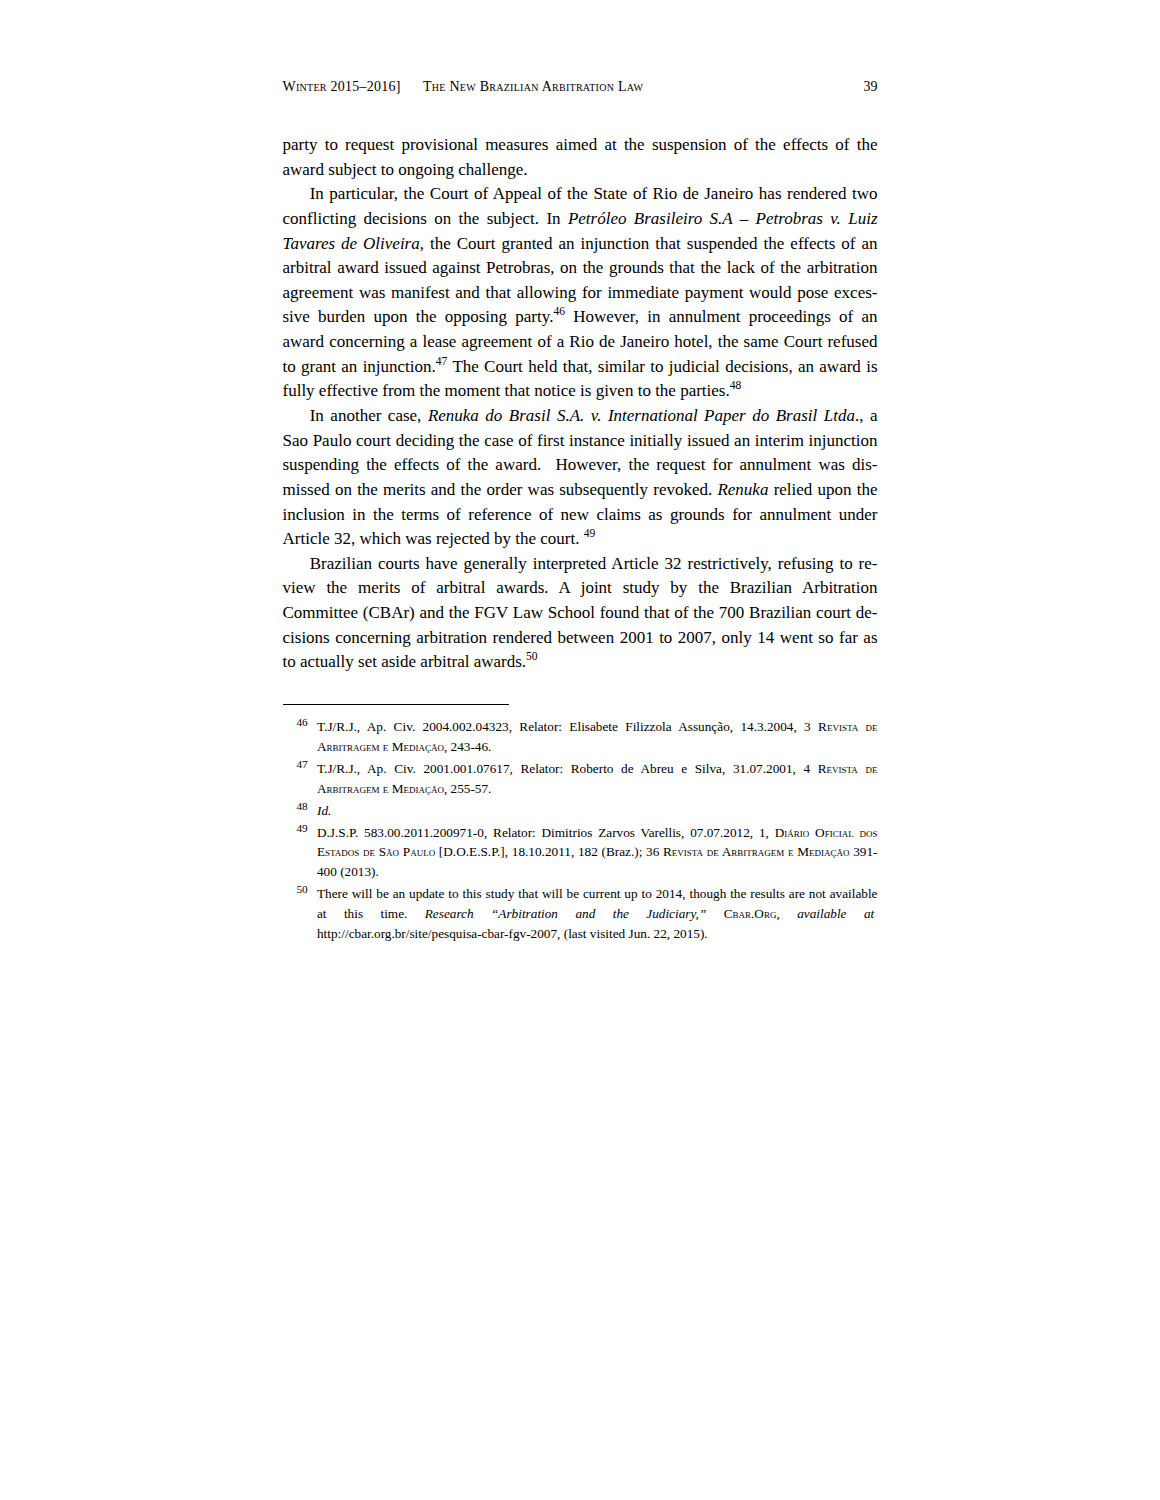Winter 2015–2016] The New Brazilian Arbitration Law 39
party to request provisional measures aimed at the suspension of the effects of the award subject to ongoing challenge.
In particular, the Court of Appeal of the State of Rio de Janeiro has rendered two conflicting decisions on the subject. In Petróleo Brasileiro S.A – Petrobras v. Luiz Tavares de Oliveira, the Court granted an injunction that suspended the effects of an arbitral award issued against Petrobras, on the grounds that the lack of the arbitration agreement was manifest and that allowing for immediate payment would pose excessive burden upon the opposing party.46 However, in annulment proceedings of an award concerning a lease agreement of a Rio de Janeiro hotel, the same Court refused to grant an injunction.47 The Court held that, similar to judicial decisions, an award is fully effective from the moment that notice is given to the parties.48
In another case, Renuka do Brasil S.A. v. International Paper do Brasil Ltda., a Sao Paulo court deciding the case of first instance initially issued an interim injunction suspending the effects of the award. However, the request for annulment was dismissed on the merits and the order was subsequently revoked. Renuka relied upon the inclusion in the terms of reference of new claims as grounds for annulment under Article 32, which was rejected by the court. 49
Brazilian courts have generally interpreted Article 32 restrictively, refusing to review the merits of arbitral awards. A joint study by the Brazilian Arbitration Committee (CBAr) and the FGV Law School found that of the 700 Brazilian court decisions concerning arbitration rendered between 2001 to 2007, only 14 went so far as to actually set aside arbitral awards.50
46
T.J/R.J., Ap. Civ. 2004.002.04323, Relator: Elisabete Filizzola Assunção, 14.3.2004, 3 Revista de Arbitragem e Mediação, 243-46.
47
T.J/R.J., Ap. Civ. 2001.001.07617, Relator: Roberto de Abreu e Silva, 31.07.2001, 4 Revista de Arbitragem e Mediação, 255-57.
48
Id.
49
D.J.S.P. 583.00.2011.200971-0, Relator: Dimitrios Zarvos Varellis, 07.07.2012, 1, Diário Oficial dos Estados de São Paulo [D.O.E.S.P.], 18.10.2011, 182 (Braz.); 36 Revista de Arbitragem e Mediação 391-400 (2013).
50
There will be an update to this study that will be current up to 2014, though the results are not available at this time. Research “Arbitration and the Judiciary,” Cbar.Org, available at http://cbar.org.br/site/pesquisa-cbar-fgv-2007, (last visited Jun. 22, 2015).